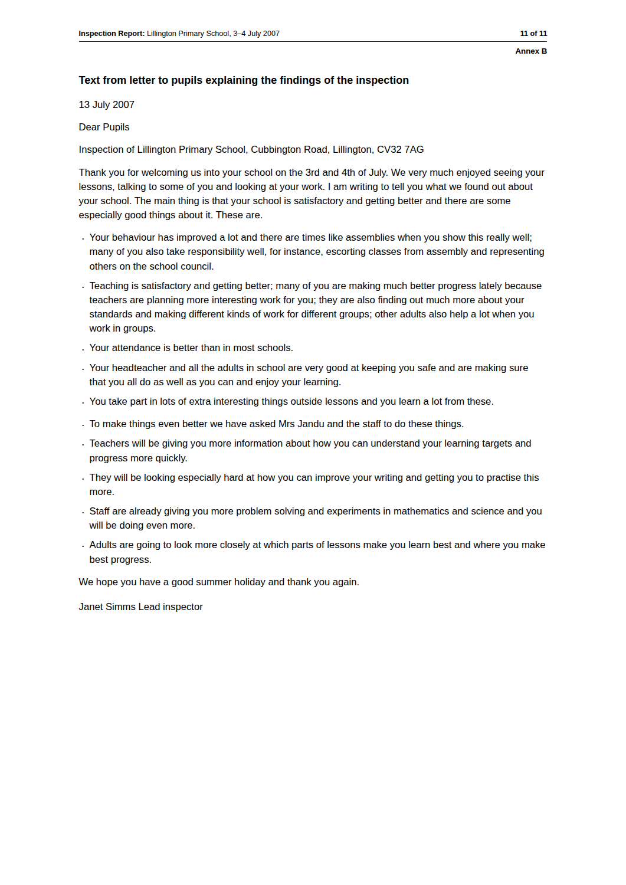Inspection Report: Lillington Primary School, 3–4 July 2007
11 of 11
Annex B
Text from letter to pupils explaining the findings of the inspection
13 July 2007
Dear Pupils
Inspection of Lillington Primary School, Cubbington Road, Lillington, CV32 7AG
Thank you for welcoming us into your school on the 3rd and 4th of July. We very much enjoyed seeing your lessons, talking to some of you and looking at your work. I am writing to tell you what we found out about your school. The main thing is that your school is satisfactory and getting better and there are some especially good things about it. These are.
Your behaviour has improved a lot and there are times like assemblies when you show this really well; many of you also take responsibility well, for instance, escorting classes from assembly and representing others on the school council.
Teaching is satisfactory and getting better; many of you are making much better progress lately because teachers are planning more interesting work for you; they are also finding out much more about your standards and making different kinds of work for different groups; other adults also help a lot when you work in groups.
Your attendance is better than in most schools.
Your headteacher and all the adults in school are very good at keeping you safe and are making sure that you all do as well as you can and enjoy your learning.
You take part in lots of extra interesting things outside lessons and you learn a lot from these.
To make things even better we have asked Mrs Jandu and the staff to do these things.
Teachers will be giving you more information about how you can understand your learning targets and progress more quickly.
They will be looking especially hard at how you can improve your writing and getting you to practise this more.
Staff are already giving you more problem solving and experiments in mathematics and science and you will be doing even more.
Adults are going to look more closely at which parts of lessons make you learn best and where you make best progress.
We hope you have a good summer holiday and thank you again.
Janet Simms Lead inspector